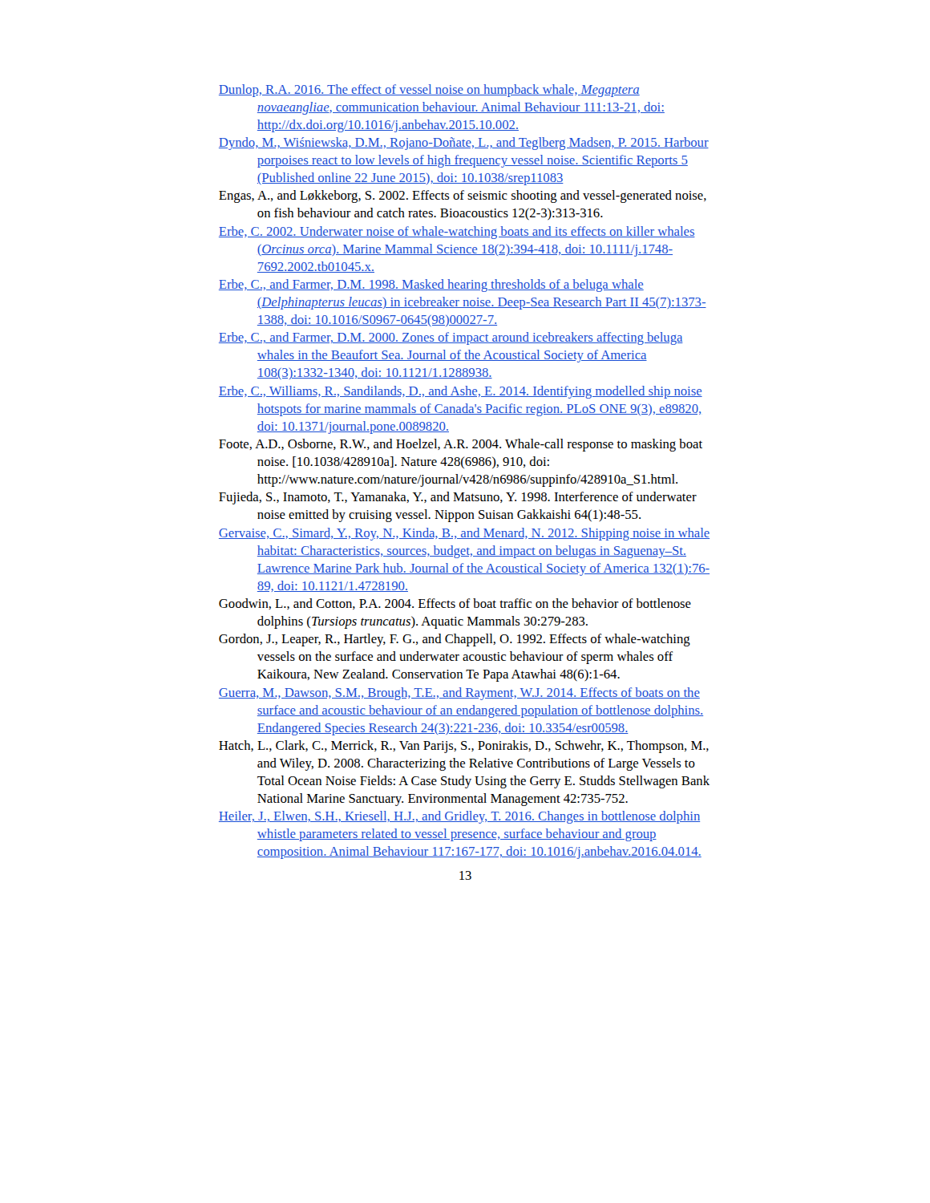Dunlop, R.A. 2016. The effect of vessel noise on humpback whale, Megaptera novaeangliae, communication behaviour. Animal Behaviour 111:13-21, doi: http://dx.doi.org/10.1016/j.anbehav.2015.10.002.
Dyndo, M., Wiśniewska, D.M., Rojano-Doñate, L., and Teglberg Madsen, P. 2015. Harbour porpoises react to low levels of high frequency vessel noise. Scientific Reports 5 (Published online 22 June 2015), doi: 10.1038/srep11083
Engas, A., and Løkkeborg, S. 2002. Effects of seismic shooting and vessel-generated noise, on fish behaviour and catch rates. Bioacoustics 12(2-3):313-316.
Erbe, C. 2002. Underwater noise of whale-watching boats and its effects on killer whales (Orcinus orca). Marine Mammal Science 18(2):394-418, doi: 10.1111/j.1748-7692.2002.tb01045.x.
Erbe, C., and Farmer, D.M. 1998. Masked hearing thresholds of a beluga whale (Delphinapterus leucas) in icebreaker noise. Deep-Sea Research Part II 45(7):1373-1388, doi: 10.1016/S0967-0645(98)00027-7.
Erbe, C., and Farmer, D.M. 2000. Zones of impact around icebreakers affecting beluga whales in the Beaufort Sea. Journal of the Acoustical Society of America 108(3):1332-1340, doi: 10.1121/1.1288938.
Erbe, C., Williams, R., Sandilands, D., and Ashe, E. 2014. Identifying modelled ship noise hotspots for marine mammals of Canada's Pacific region. PLoS ONE 9(3), e89820, doi: 10.1371/journal.pone.0089820.
Foote, A.D., Osborne, R.W., and Hoelzel, A.R. 2004. Whale-call response to masking boat noise. [10.1038/428910a]. Nature 428(6986), 910, doi: http://www.nature.com/nature/journal/v428/n6986/suppinfo/428910a_S1.html.
Fujieda, S., Inamoto, T., Yamanaka, Y., and Matsuno, Y. 1998. Interference of underwater noise emitted by cruising vessel. Nippon Suisan Gakkaishi 64(1):48-55.
Gervaise, C., Simard, Y., Roy, N., Kinda, B., and Menard, N. 2012. Shipping noise in whale habitat: Characteristics, sources, budget, and impact on belugas in Saguenay–St. Lawrence Marine Park hub. Journal of the Acoustical Society of America 132(1):76-89, doi: 10.1121/1.4728190.
Goodwin, L., and Cotton, P.A. 2004. Effects of boat traffic on the behavior of bottlenose dolphins (Tursiops truncatus). Aquatic Mammals 30:279-283.
Gordon, J., Leaper, R., Hartley, F. G., and Chappell, O. 1992. Effects of whale-watching vessels on the surface and underwater acoustic behaviour of sperm whales off Kaikoura, New Zealand. Conservation Te Papa Atawhai 48(6):1-64.
Guerra, M., Dawson, S.M., Brough, T.E., and Rayment, W.J. 2014. Effects of boats on the surface and acoustic behaviour of an endangered population of bottlenose dolphins. Endangered Species Research 24(3):221-236, doi: 10.3354/esr00598.
Hatch, L., Clark, C., Merrick, R., Van Parijs, S., Ponirakis, D., Schwehr, K., Thompson, M., and Wiley, D. 2008. Characterizing the Relative Contributions of Large Vessels to Total Ocean Noise Fields: A Case Study Using the Gerry E. Studds Stellwagen Bank National Marine Sanctuary. Environmental Management 42:735-752.
Heiler, J., Elwen, S.H., Kriesell, H.J., and Gridley, T. 2016. Changes in bottlenose dolphin whistle parameters related to vessel presence, surface behaviour and group composition. Animal Behaviour 117:167-177, doi: 10.1016/j.anbehav.2016.04.014.
13